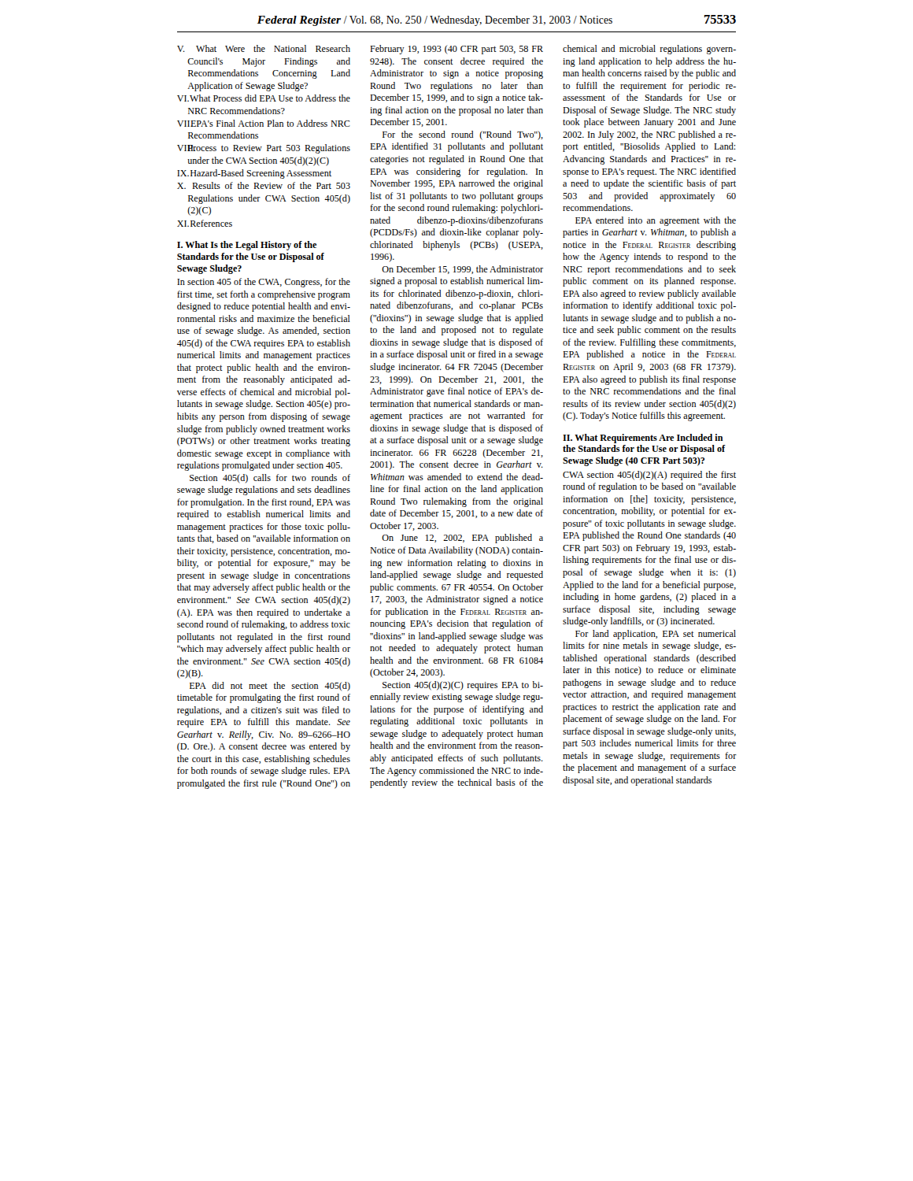Federal Register / Vol. 68, No. 250 / Wednesday, December 31, 2003 / Notices
75533
V. What Were the National Research Council's Major Findings and Recommendations Concerning Land Application of Sewage Sludge?
VI. What Process did EPA Use to Address the NRC Recommendations?
VII. EPA's Final Action Plan to Address NRC Recommendations
VIII. Process to Review Part 503 Regulations under the CWA Section 405(d)(2)(C)
IX. Hazard-Based Screening Assessment
X. Results of the Review of the Part 503 Regulations under CWA Section 405(d)(2)(C)
XI. References
I. What Is the Legal History of the Standards for the Use or Disposal of Sewage Sludge?
In section 405 of the CWA, Congress, for the first time, set forth a comprehensive program designed to reduce potential health and environmental risks and maximize the beneficial use of sewage sludge. As amended, section 405(d) of the CWA requires EPA to establish numerical limits and management practices that protect public health and the environment from the reasonably anticipated adverse effects of chemical and microbial pollutants in sewage sludge. Section 405(e) prohibits any person from disposing of sewage sludge from publicly owned treatment works (POTWs) or other treatment works treating domestic sewage except in compliance with regulations promulgated under section 405.
Section 405(d) calls for two rounds of sewage sludge regulations and sets deadlines for promulgation. In the first round, EPA was required to establish numerical limits and management practices for those toxic pollutants that, based on ''available information on their toxicity, persistence, concentration, mobility, or potential for exposure,'' may be present in sewage sludge in concentrations that may adversely affect public health or the environment.'' See CWA section 405(d)(2)(A). EPA was then required to undertake a second round of rulemaking, to address toxic pollutants not regulated in the first round ''which may adversely affect public health or the environment.'' See CWA section 405(d)(2)(B).
EPA did not meet the section 405(d) timetable for promulgating the first round of regulations, and a citizen's suit was filed to require EPA to fulfill this mandate. See Gearhart v. Reilly, Civ. No. 89–6266–HO (D. Ore.). A consent decree was entered by the court in this case, establishing schedules for both rounds of sewage sludge rules. EPA promulgated the first rule (''Round One'') on February 19, 1993 (40 CFR part 503, 58 FR 9248). The consent decree required the Administrator to sign a notice proposing Round Two regulations no later than December 15, 1999, and to sign a notice taking final action on the proposal no later than December 15, 2001.
For the second round (''Round Two''), EPA identified 31 pollutants and pollutant categories not regulated in Round One that EPA was considering for regulation. In November 1995, EPA narrowed the original list of 31 pollutants to two pollutant groups for the second round rulemaking: polychlorinated dibenzo-p-dioxins/dibenzofurans (PCDDs/Fs) and dioxin-like coplanar polychlorinated biphenyls (PCBs) (USEPA, 1996).
On December 15, 1999, the Administrator signed a proposal to establish numerical limits for chlorinated dibenzo-p-dioxin, chlorinated dibenzofurans, and co-planar PCBs (''dioxins'') in sewage sludge that is applied to the land and proposed not to regulate dioxins in sewage sludge that is disposed of in a surface disposal unit or fired in a sewage sludge incinerator. 64 FR 72045 (December 23, 1999). On December 21, 2001, the Administrator gave final notice of EPA's determination that numerical standards or management practices are not warranted for dioxins in sewage sludge that is disposed of at a surface disposal unit or a sewage sludge incinerator. 66 FR 66228 (December 21, 2001). The consent decree in Gearhart v. Whitman was amended to extend the deadline for final action on the land application Round Two rulemaking from the original date of December 15, 2001, to a new date of October 17, 2003.
On June 12, 2002, EPA published a Notice of Data Availability (NODA) containing new information relating to dioxins in land-applied sewage sludge and requested public comments. 67 FR 40554. On October 17, 2003, the Administrator signed a notice for publication in the Federal Register announcing EPA's decision that regulation of ''dioxins'' in land-applied sewage sludge was not needed to adequately protect human health and the environment. 68 FR 61084 (October 24, 2003).
Section 405(d)(2)(C) requires EPA to biennially review existing sewage sludge regulations for the purpose of identifying and regulating additional toxic pollutants in sewage sludge to adequately protect human health and the environment from the reasonably anticipated effects of such pollutants. The Agency commissioned the NRC to independently review the technical basis of the chemical and microbial regulations governing land application to help address the human health concerns raised by the public and to fulfill the requirement for periodic reassessment of the Standards for Use or Disposal of Sewage Sludge. The NRC study took place between January 2001 and June 2002. In July 2002, the NRC published a report entitled, ''Biosolids Applied to Land: Advancing Standards and Practices'' in response to EPA's request. The NRC identified a need to update the scientific basis of part 503 and provided approximately 60 recommendations.
EPA entered into an agreement with the parties in Gearhart v. Whitman, to publish a notice in the Federal Register describing how the Agency intends to respond to the NRC report recommendations and to seek public comment on its planned response. EPA also agreed to review publicly available information to identify additional toxic pollutants in sewage sludge and to publish a notice and seek public comment on the results of the review. Fulfilling these commitments, EPA published a notice in the Federal Register on April 9, 2003 (68 FR 17379). EPA also agreed to publish its final response to the NRC recommendations and the final results of its review under section 405(d)(2)(C). Today's Notice fulfills this agreement.
II. What Requirements Are Included in the Standards for the Use or Disposal of Sewage Sludge (40 CFR Part 503)?
CWA section 405(d)(2)(A) required the first round of regulation to be based on ''available information on [the] toxicity, persistence, concentration, mobility, or potential for exposure'' of toxic pollutants in sewage sludge. EPA published the Round One standards (40 CFR part 503) on February 19, 1993, establishing requirements for the final use or disposal of sewage sludge when it is: (1) Applied to the land for a beneficial purpose, including in home gardens, (2) placed in a surface disposal site, including sewage sludge-only landfills, or (3) incinerated.
For land application, EPA set numerical limits for nine metals in sewage sludge, established operational standards (described later in this notice) to reduce or eliminate pathogens in sewage sludge and to reduce vector attraction, and required management practices to restrict the application rate and placement of sewage sludge on the land. For surface disposal in sewage sludge-only units, part 503 includes numerical limits for three metals in sewage sludge, requirements for the placement and management of a surface disposal site, and operational standards